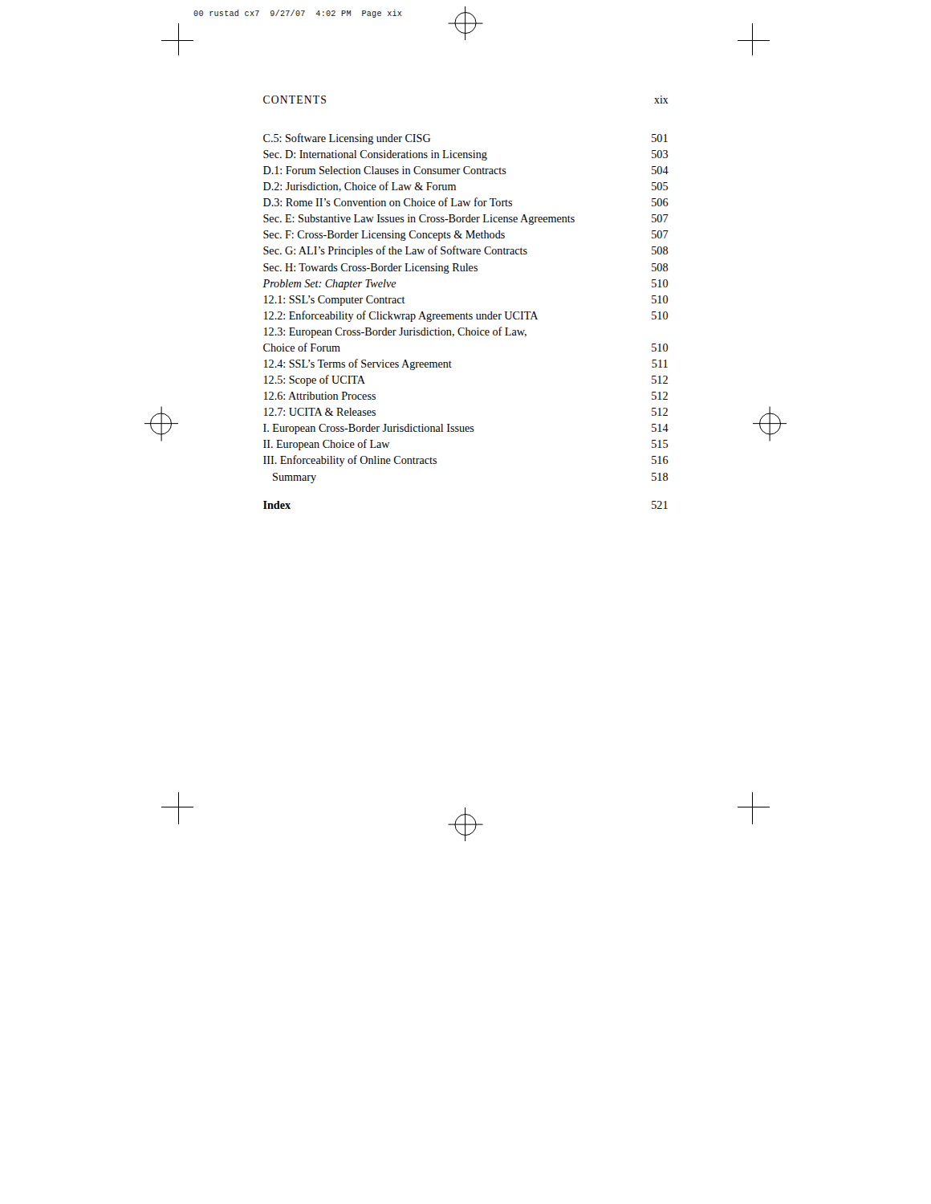00 rustad cx7 9/27/07 4:02 PM Page xix
Contents xix
| C.5: Software Licensing under CISG | 501 |
| Sec. D: International Considerations in Licensing | 503 |
| D.1: Forum Selection Clauses in Consumer Contracts | 504 |
| D.2: Jurisdiction, Choice of Law & Forum | 505 |
| D.3: Rome II’s Convention on Choice of Law for Torts | 506 |
| Sec. E: Substantive Law Issues in Cross-Border License Agreements | 507 |
| Sec. F: Cross-Border Licensing Concepts & Methods | 507 |
| Sec. G: ALI’s Principles of the Law of Software Contracts | 508 |
| Sec. H: Towards Cross-Border Licensing Rules | 508 |
| Problem Set: Chapter Twelve | 510 |
| 12.1: SSL’s Computer Contract | 510 |
| 12.2: Enforceability of Clickwrap Agreements under UCITA | 510 |
| 12.3: European Cross-Border Jurisdiction, Choice of Law, | |
| Choice of Forum | 510 |
| 12.4: SSL’s Terms of Services Agreement | 511 |
| 12.5: Scope of UCITA | 512 |
| 12.6: Attribution Process | 512 |
| 12.7: UCITA & Releases | 512 |
| I. European Cross-Border Jurisdictional Issues | 514 |
| II. European Choice of Law | 515 |
| III. Enforceability of Online Contracts | 516 |
| Summary | 518 |
| Index | 521 |